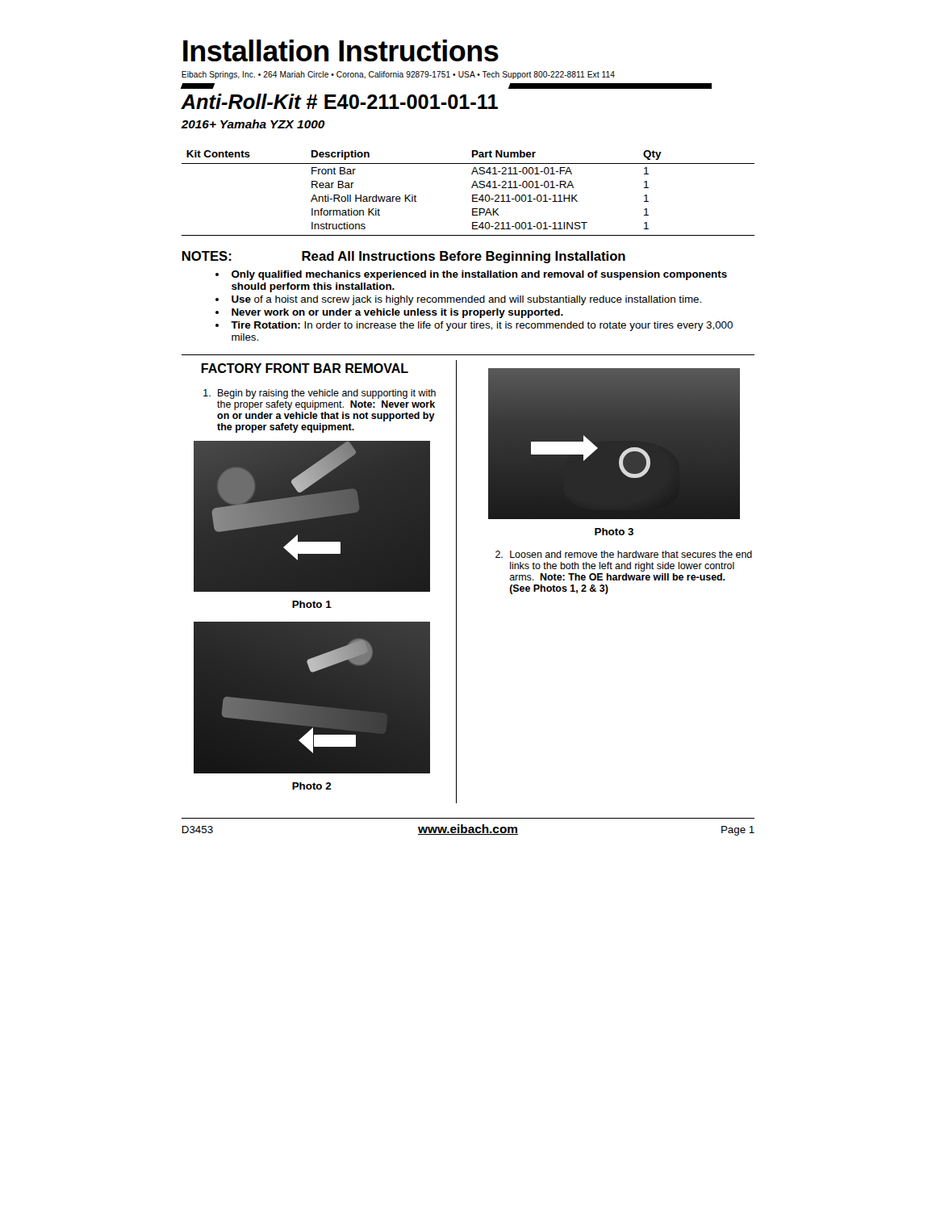Installation Instructions
Eibach Springs, Inc. • 264 Mariah Circle • Corona, California 92879-1751 • USA • Tech Support 800-222-8811 Ext 114
Anti-Roll-Kit # E40-211-001-01-11
2016+ Yamaha YZX 1000
| Kit Contents | Description | Part Number | Qty |
| --- | --- | --- | --- |
| | Front Bar | AS41-211-001-01-FA | 1 |
| | Rear Bar | AS41-211-001-01-RA | 1 |
| | Anti-Roll Hardware Kit | E40-211-001-01-11HK | 1 |
| | Information Kit | EPAK | 1 |
| | Instructions | E40-211-001-01-11INST | 1 |
NOTES: Read All Instructions Before Beginning Installation
Only qualified mechanics experienced in the installation and removal of suspension components should perform this installation.
Use of a hoist and screw jack is highly recommended and will substantially reduce installation time.
Never work on or under a vehicle unless it is properly supported.
Tire Rotation: In order to increase the life of your tires, it is recommended to rotate your tires every 3,000 miles.
FACTORY FRONT BAR REMOVAL
Begin by raising the vehicle and supporting it with the proper safety equipment. Note: Never work on or under a vehicle that is not supported by the proper safety equipment.
Photo 1
Photo 2
Photo 3
Loosen and remove the hardware that secures the end links to the both the left and right side lower control arms. Note: The OE hardware will be re-used. (See Photos 1, 2 & 3)
D3453
www.eibach.com
Page 1